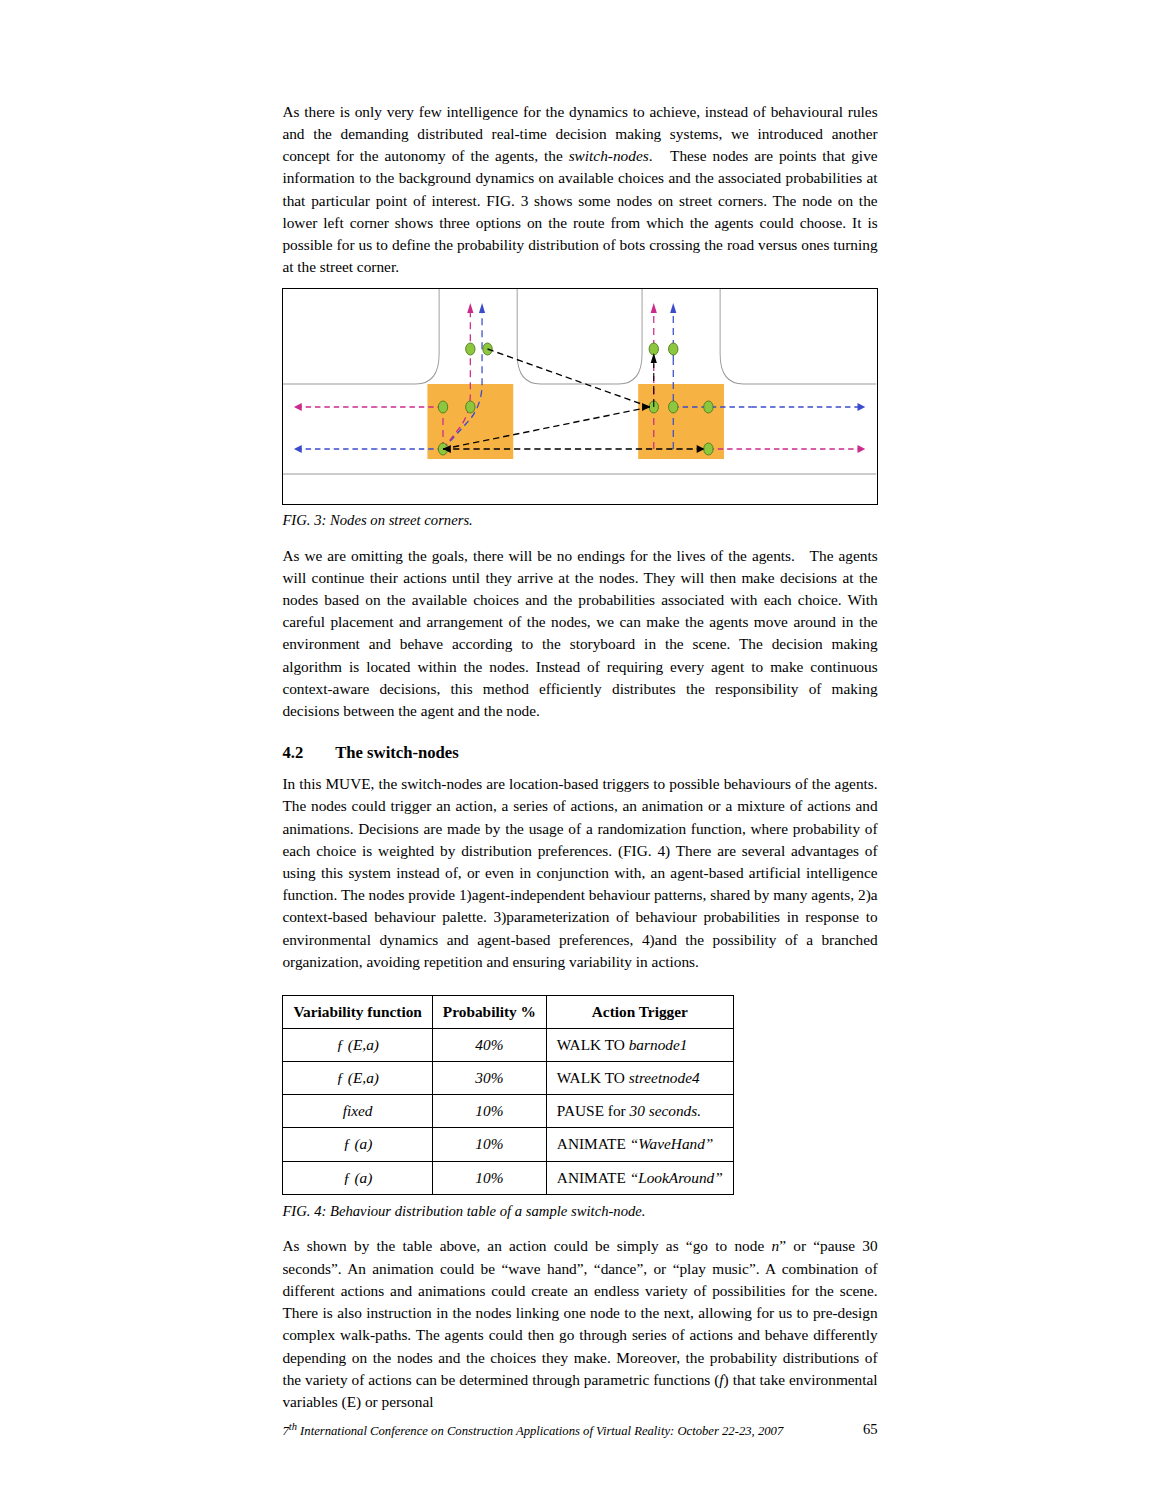As there is only very few intelligence for the dynamics to achieve, instead of behavioural rules and the demanding distributed real-time decision making systems, we introduced another concept for the autonomy of the agents, the switch-nodes. These nodes are points that give information to the background dynamics on available choices and the associated probabilities at that particular point of interest. FIG. 3 shows some nodes on street corners. The node on the lower left corner shows three options on the route from which the agents could choose. It is possible for us to define the probability distribution of bots crossing the road versus ones turning at the street corner.
FIG. 3: Nodes on street corners.
As we are omitting the goals, there will be no endings for the lives of the agents. The agents will continue their actions until they arrive at the nodes. They will then make decisions at the nodes based on the available choices and the probabilities associated with each choice. With careful placement and arrangement of the nodes, we can make the agents move around in the environment and behave according to the storyboard in the scene. The decision making algorithm is located within the nodes. Instead of requiring every agent to make continuous context-aware decisions, this method efficiently distributes the responsibility of making decisions between the agent and the node.
4.2 The switch-nodes
In this MUVE, the switch-nodes are location-based triggers to possible behaviours of the agents. The nodes could trigger an action, a series of actions, an animation or a mixture of actions and animations. Decisions are made by the usage of a randomization function, where probability of each choice is weighted by distribution preferences. (FIG. 4) There are several advantages of using this system instead of, or even in conjunction with, an agent-based artificial intelligence function. The nodes provide 1)agent-independent behaviour patterns, shared by many agents, 2)a context-based behaviour palette. 3)parameterization of behaviour probabilities in response to environmental dynamics and agent-based preferences, 4)and the possibility of a branched organization, avoiding repetition and ensuring variability in actions.
| Variability function | Probability % | Action Trigger |
| --- | --- | --- |
| ƒ (E,a) | 40% | WALK TO barnode1 |
| ƒ (E,a) | 30% | WALK TO streetnode4 |
| fixed | 10% | PAUSE for 30 seconds. |
| ƒ (a) | 10% | ANIMATE “WaveHand” |
| ƒ (a) | 10% | ANIMATE “LookAround” |
FIG. 4: Behaviour distribution table of a sample switch-node.
As shown by the table above, an action could be simply as “go to node n” or “pause 30 seconds”. An animation could be “wave hand”, “dance”, or “play music”. A combination of different actions and animations could create an endless variety of possibilities for the scene. There is also instruction in the nodes linking one node to the next, allowing for us to pre-design complex walk-paths. The agents could then go through series of actions and behave differently depending on the nodes and the choices they make. Moreover, the probability distributions of the variety of actions can be determined through parametric functions (f) that take environmental variables (E) or personal
65 7th International Conference on Construction Applications of Virtual Reality: October 22-23, 2007